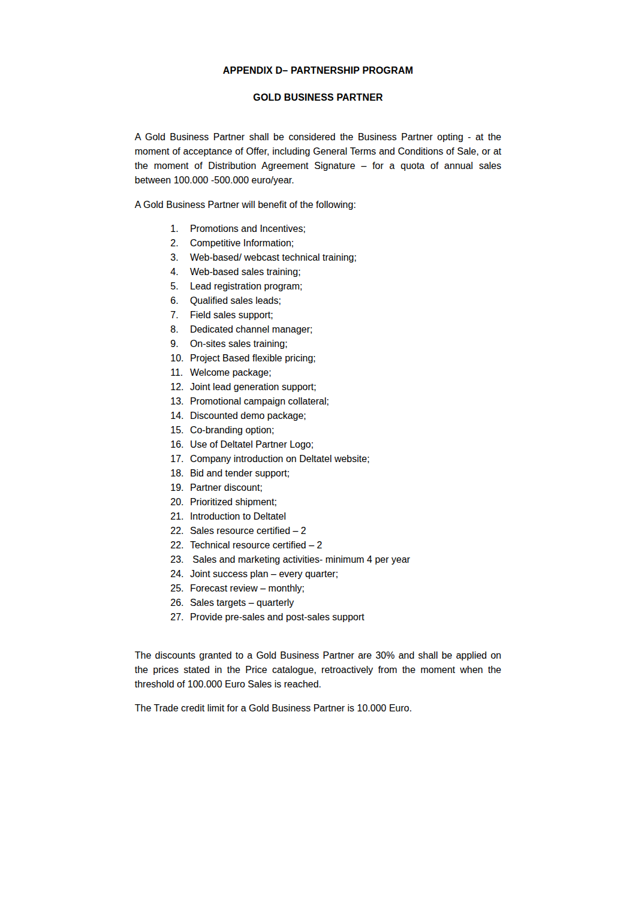APPENDIX D– PARTNERSHIP PROGRAM
GOLD BUSINESS PARTNER
A Gold Business Partner shall be considered the Business Partner opting - at the moment of acceptance of Offer, including General Terms and Conditions of Sale, or at the moment of Distribution Agreement Signature – for a quota of annual sales between 100.000 -500.000 euro/year.
A Gold Business Partner will benefit of the following:
1. Promotions and Incentives;
2. Competitive Information;
3. Web-based/ webcast technical training;
4. Web-based sales training;
5. Lead registration program;
6. Qualified sales leads;
7. Field sales support;
8. Dedicated channel manager;
9. On-sites sales training;
10. Project Based flexible pricing;
11. Welcome package;
12. Joint lead generation support;
13. Promotional campaign collateral;
14. Discounted demo package;
15. Co-branding option;
16. Use of Deltatel Partner Logo;
17. Company introduction on Deltatel website;
18. Bid and tender support;
19. Partner discount;
20. Prioritized shipment;
21. Introduction to Deltatel
22. Sales resource certified – 2
22. Technical resource certified – 2
23. Sales and marketing activities- minimum 4 per year
24. Joint success plan – every quarter;
25. Forecast review – monthly;
26. Sales targets – quarterly
27. Provide pre-sales and post-sales support
The discounts granted to a Gold Business Partner are 30% and shall be applied on the prices stated in the Price catalogue, retroactively from the moment when the threshold of 100.000 Euro Sales is reached.
The Trade credit limit for a Gold Business Partner is 10.000 Euro.